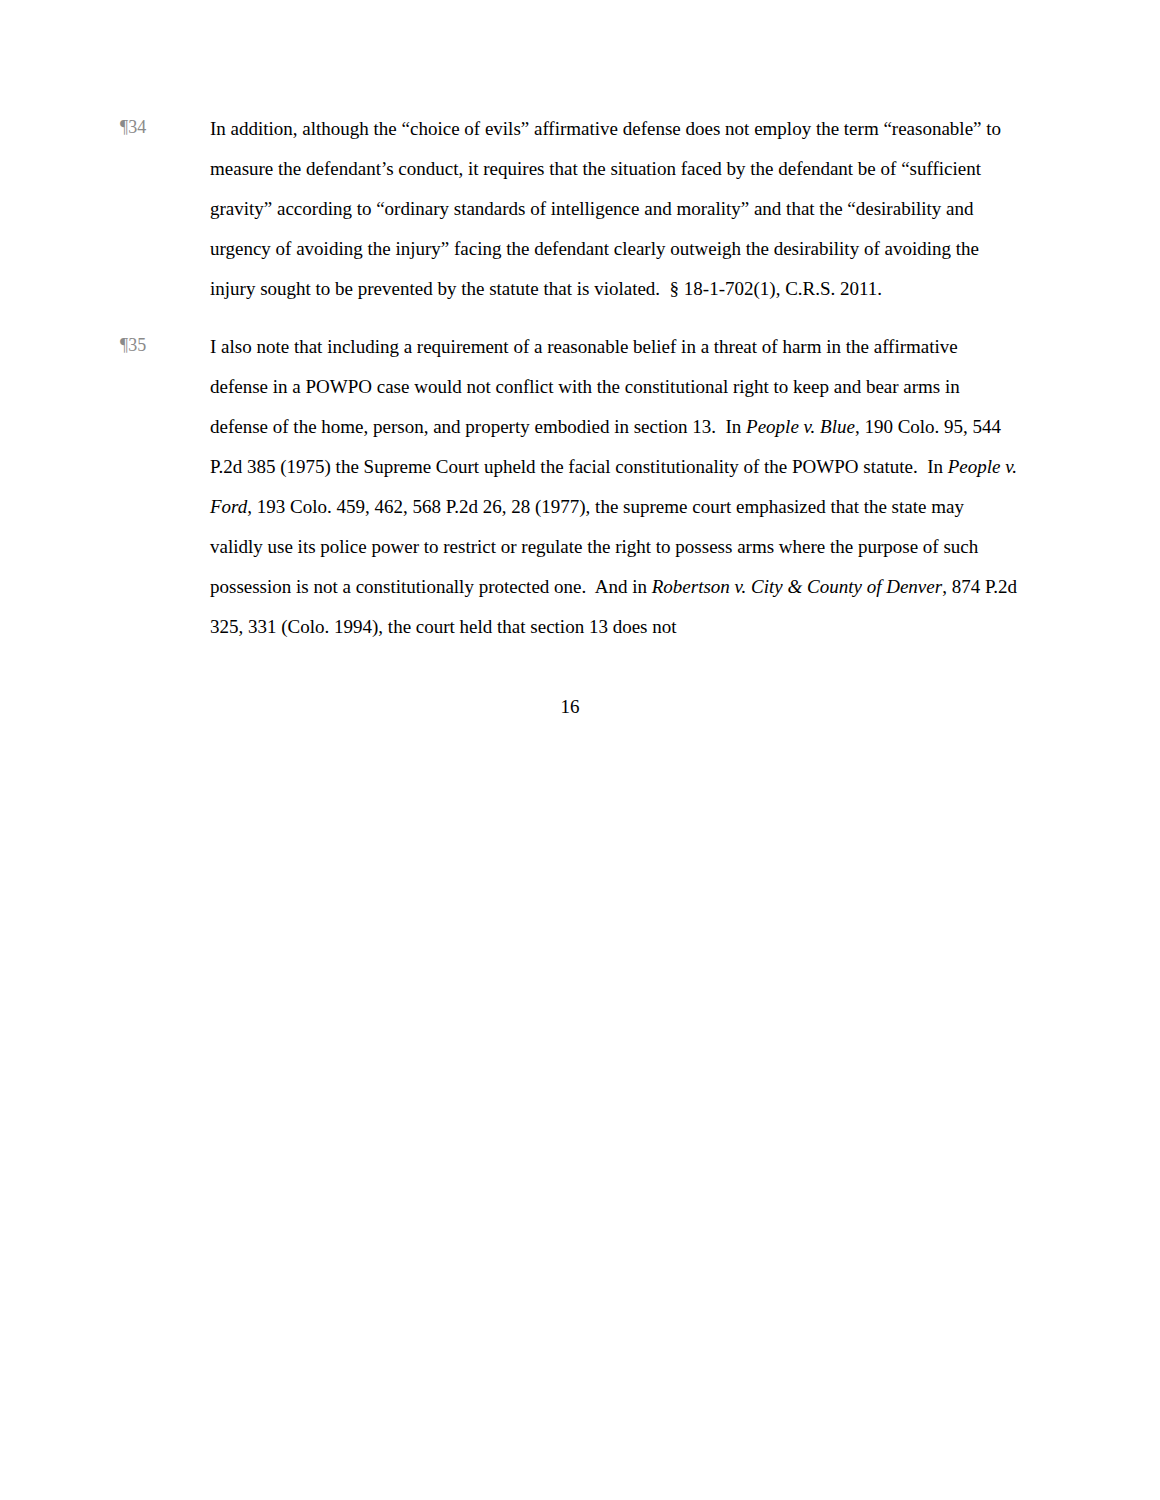¶34
In addition, although the “choice of evils” affirmative defense does not employ the term “reasonable” to measure the defendant’s conduct, it requires that the situation faced by the defendant be of “sufficient gravity” according to “ordinary standards of intelligence and morality” and that the “desirability and urgency of avoiding the injury” facing the defendant clearly outweigh the desirability of avoiding the injury sought to be prevented by the statute that is violated. § 18-1-702(1), C.R.S. 2011.
¶35
I also note that including a requirement of a reasonable belief in a threat of harm in the affirmative defense in a POWPO case would not conflict with the constitutional right to keep and bear arms in defense of the home, person, and property embodied in section 13. In People v. Blue, 190 Colo. 95, 544 P.2d 385 (1975) the Supreme Court upheld the facial constitutionality of the POWPO statute. In People v. Ford, 193 Colo. 459, 462, 568 P.2d 26, 28 (1977), the supreme court emphasized that the state may validly use its police power to restrict or regulate the right to possess arms where the purpose of such possession is not a constitutionally protected one. And in Robertson v. City & County of Denver, 874 P.2d 325, 331 (Colo. 1994), the court held that section 13 does not
16